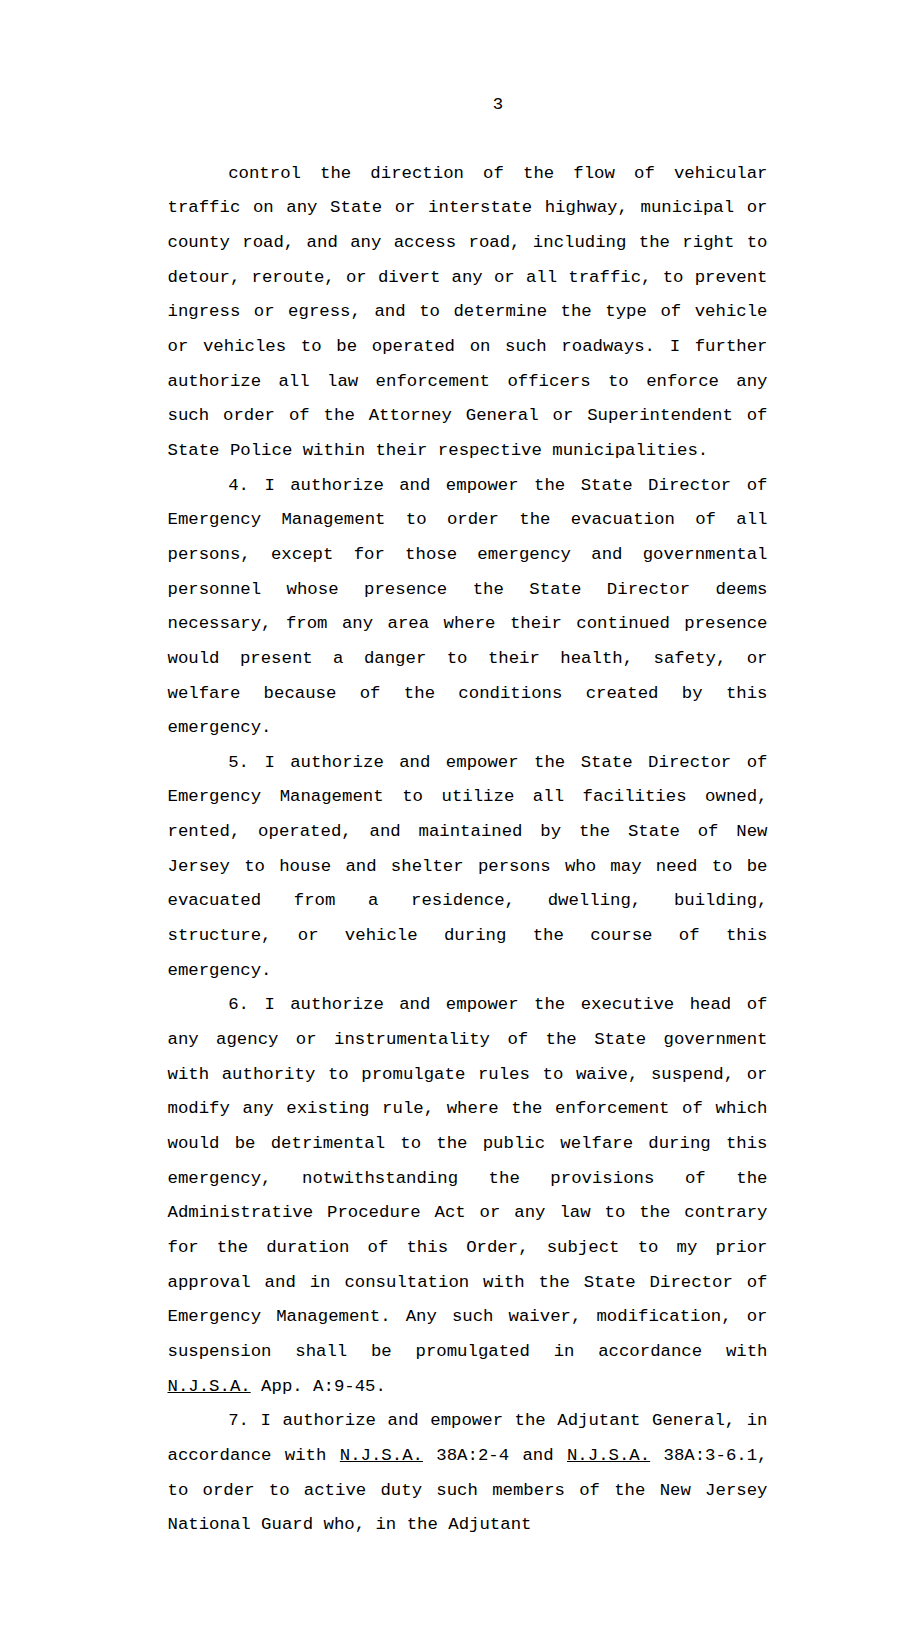3
control the direction of the flow of vehicular traffic on any State or interstate highway, municipal or county road, and any access road, including the right to detour, reroute, or divert any or all traffic, to prevent ingress or egress, and to determine the type of vehicle or vehicles to be operated on such roadways. I further authorize all law enforcement officers to enforce any such order of the Attorney General or Superintendent of State Police within their respective municipalities.
4. I authorize and empower the State Director of Emergency Management to order the evacuation of all persons, except for those emergency and governmental personnel whose presence the State Director deems necessary, from any area where their continued presence would present a danger to their health, safety, or welfare because of the conditions created by this emergency.
5. I authorize and empower the State Director of Emergency Management to utilize all facilities owned, rented, operated, and maintained by the State of New Jersey to house and shelter persons who may need to be evacuated from a residence, dwelling, building, structure, or vehicle during the course of this emergency.
6. I authorize and empower the executive head of any agency or instrumentality of the State government with authority to promulgate rules to waive, suspend, or modify any existing rule, where the enforcement of which would be detrimental to the public welfare during this emergency, notwithstanding the provisions of the Administrative Procedure Act or any law to the contrary for the duration of this Order, subject to my prior approval and in consultation with the State Director of Emergency Management. Any such waiver, modification, or suspension shall be promulgated in accordance with N.J.S.A. App. A:9-45.
7. I authorize and empower the Adjutant General, in accordance with N.J.S.A. 38A:2-4 and N.J.S.A. 38A:3-6.1, to order to active duty such members of the New Jersey National Guard who, in the Adjutant